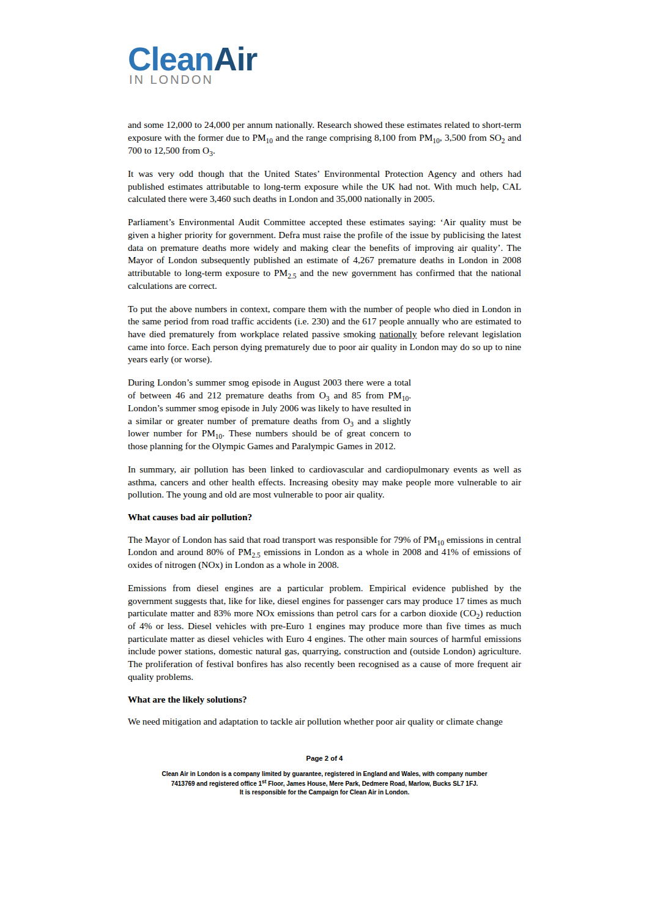Clean Air
IN LONDON
and some 12,000 to 24,000 per annum nationally. Research showed these estimates related to short-term exposure with the former due to PM10 and the range comprising 8,100 from PM10, 3,500 from SO2 and 700 to 12,500 from O3.
It was very odd though that the United States’ Environmental Protection Agency and others had published estimates attributable to long-term exposure while the UK had not. With much help, CAL calculated there were 3,460 such deaths in London and 35,000 nationally in 2005.
Parliament’s Environmental Audit Committee accepted these estimates saying: ‘Air quality must be given a higher priority for government. Defra must raise the profile of the issue by publicising the latest data on premature deaths more widely and making clear the benefits of improving air quality’. The Mayor of London subsequently published an estimate of 4,267 premature deaths in London in 2008 attributable to long-term exposure to PM2.5 and the new government has confirmed that the national calculations are correct.
To put the above numbers in context, compare them with the number of people who died in London in the same period from road traffic accidents (i.e. 230) and the 617 people annually who are estimated to have died prematurely from workplace related passive smoking nationally before relevant legislation came into force. Each person dying prematurely due to poor air quality in London may do so up to nine years early (or worse).
During London’s summer smog episode in August 2003 there were a total of between 46 and 212 premature deaths from O3 and 85 from PM10. London’s summer smog episode in July 2006 was likely to have resulted in a similar or greater number of premature deaths from O3 and a slightly lower number for PM10. These numbers should be of great concern to those planning for the Olympic Games and Paralympic Games in 2012.
In summary, air pollution has been linked to cardiovascular and cardiopulmonary events as well as asthma, cancers and other health effects. Increasing obesity may make people more vulnerable to air pollution. The young and old are most vulnerable to poor air quality.
What causes bad air pollution?
The Mayor of London has said that road transport was responsible for 79% of PM10 emissions in central London and around 80% of PM2.5 emissions in London as a whole in 2008 and 41% of emissions of oxides of nitrogen (NOx) in London as a whole in 2008.
Emissions from diesel engines are a particular problem. Empirical evidence published by the government suggests that, like for like, diesel engines for passenger cars may produce 17 times as much particulate matter and 83% more NOx emissions than petrol cars for a carbon dioxide (CO2) reduction of 4% or less. Diesel vehicles with pre-Euro 1 engines may produce more than five times as much particulate matter as diesel vehicles with Euro 4 engines. The other main sources of harmful emissions include power stations, domestic natural gas, quarrying, construction and (outside London) agriculture. The proliferation of festival bonfires has also recently been recognised as a cause of more frequent air quality problems.
What are the likely solutions?
We need mitigation and adaptation to tackle air pollution whether poor air quality or climate change
Page 2 of 4
Clean Air in London is a company limited by guarantee, registered in England and Wales, with company number
7413769 and registered office 1st Floor, James House, Mere Park, Dedmere Road, Marlow, Bucks SL7 1FJ.
It is responsible for the Campaign for Clean Air in London.